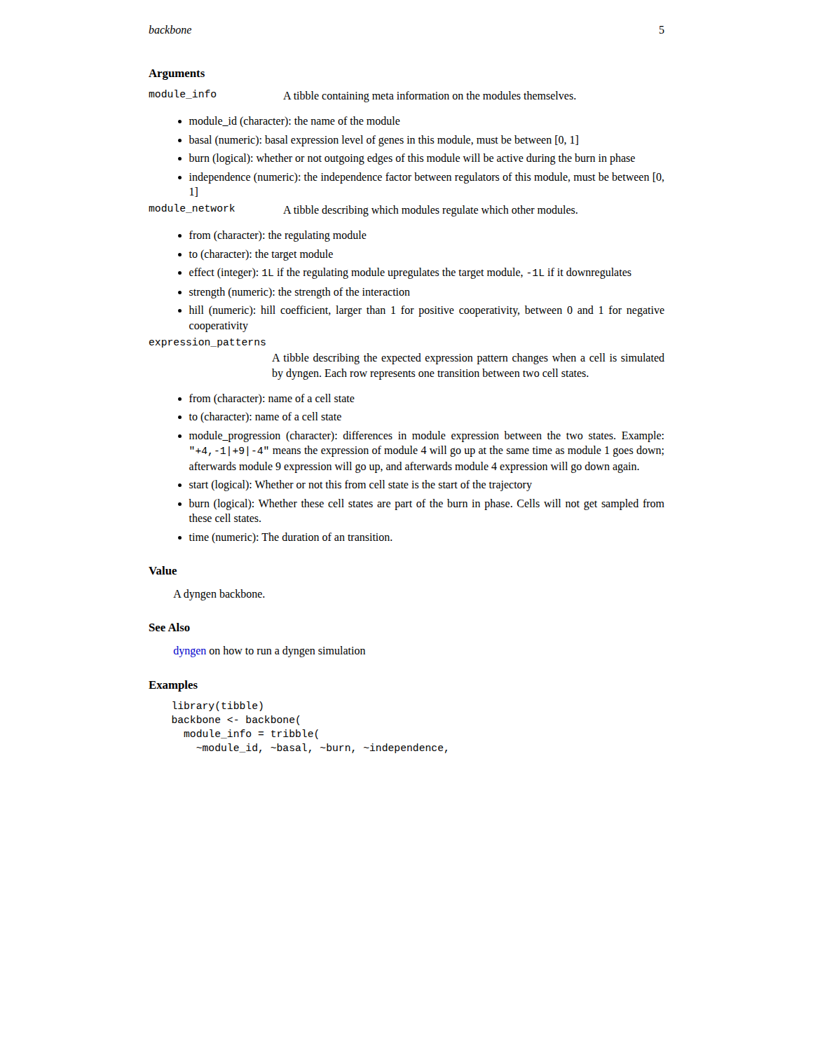backbone 5
Arguments
module_info
A tibble containing meta information on the modules themselves.
module_id (character): the name of the module
basal (numeric): basal expression level of genes in this module, must be between [0, 1]
burn (logical): whether or not outgoing edges of this module will be active during the burn in phase
independence (numeric): the independence factor between regulators of this module, must be between [0, 1]
module_network
A tibble describing which modules regulate which other modules.
from (character): the regulating module
to (character): the target module
effect (integer): 1L if the regulating module upregulates the target module, -1L if it downregulates
strength (numeric): the strength of the interaction
hill (numeric): hill coefficient, larger than 1 for positive cooperativity, between 0 and 1 for negative cooperativity
expression_patterns
A tibble describing the expected expression pattern changes when a cell is simulated by dyngen. Each row represents one transition between two cell states.
from (character): name of a cell state
to (character): name of a cell state
module_progression (character): differences in module expression between the two states. Example: "+4,-1|+9|-4" means the expression of module 4 will go up at the same time as module 1 goes down; afterwards module 9 expression will go up, and afterwards module 4 expression will go down again.
start (logical): Whether or not this from cell state is the start of the trajectory
burn (logical): Whether these cell states are part of the burn in phase. Cells will not get sampled from these cell states.
time (numeric): The duration of an transition.
Value
A dyngen backbone.
See Also
dyngen on how to run a dyngen simulation
Examples
library(tibble)
backbone <- backbone(
  module_info = tribble(
    ~module_id, ~basal, ~burn, ~independence,